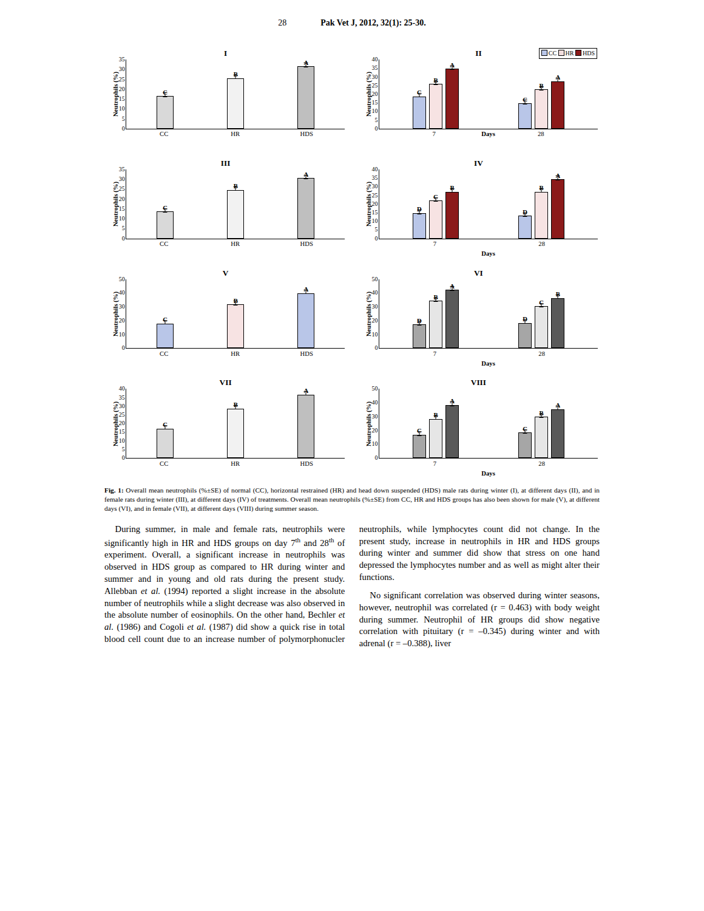28 Pak Vet J, 2012, 32(1): 25-30.
I
Neutrophils (%)
35 30 25 20 15 10 5 0
C
B
A
CC HR HDS
II
CC HR HDS
Neutrophils (%)
40 35 30 25 20 15 10 5 0
C
B
A
C
B
A
7 Days 28
III
Neutrophils (%)
35 30 25 20 15 10 5 0
C
B
A
CC HR HDS
IV
Neutrophils (%)
40 35 30 25 20 15 10 5 0
D
C
B
D
B
A
728
Days
V
Neutrophils (%)
50 40 30 20 10 0
C
B
A
CC HR HDS
VI
Neutrophils (%)
50 40 30 20 10 0
D
B
A
D
C
B
728
Days
VII
Neutrophils (%)
40 35 30 25 20 15 10 5 0
C
B
A
CC HR HDS
VIII
Neutrophils (%)
50 40 30 20 10 0
C
B
A
C
B
A
728
Days
Fig. 1: Overall mean neutrophils (%±SE) of normal (CC), horizontal restrained (HR) and head down suspended (HDS) male rats during winter (I), at different days (II), and in female rats during winter (III), at different days (IV) of treatments. Overall mean neutrophils (%±SE) from CC, HR and HDS groups has also been shown for male (V), at different days (VI), and in female (VII), at different days (VIII) during summer season.
During summer, in male and female rats, neutrophils were significantly high in HR and HDS groups on day 7th and 28th of experiment. Overall, a significant increase in neutrophils was observed in HDS group as compared to HR during winter and summer and in young and old rats during the present study. Allebban et al. (1994) reported a slight increase in the absolute number of neutrophils while a slight decrease was also observed in the absolute number of eosinophils. On the other hand, Bechler et al. (1986) and Cogoli et al. (1987) did show a quick rise in total blood cell count due to an increase number of polymorphonucler neutrophils, while lymphocytes count did not change. In the present study, increase in neutrophils in HR and HDS groups during winter and summer did show that stress on one hand depressed the lymphocytes number and as well as might alter their functions.
No significant correlation was observed during winter seasons, however, neutrophil was correlated (r = 0.463) with body weight during summer. Neutrophil of HR groups did show negative correlation with pituitary (r = –0.345) during winter and with adrenal (r = –0.388), liver